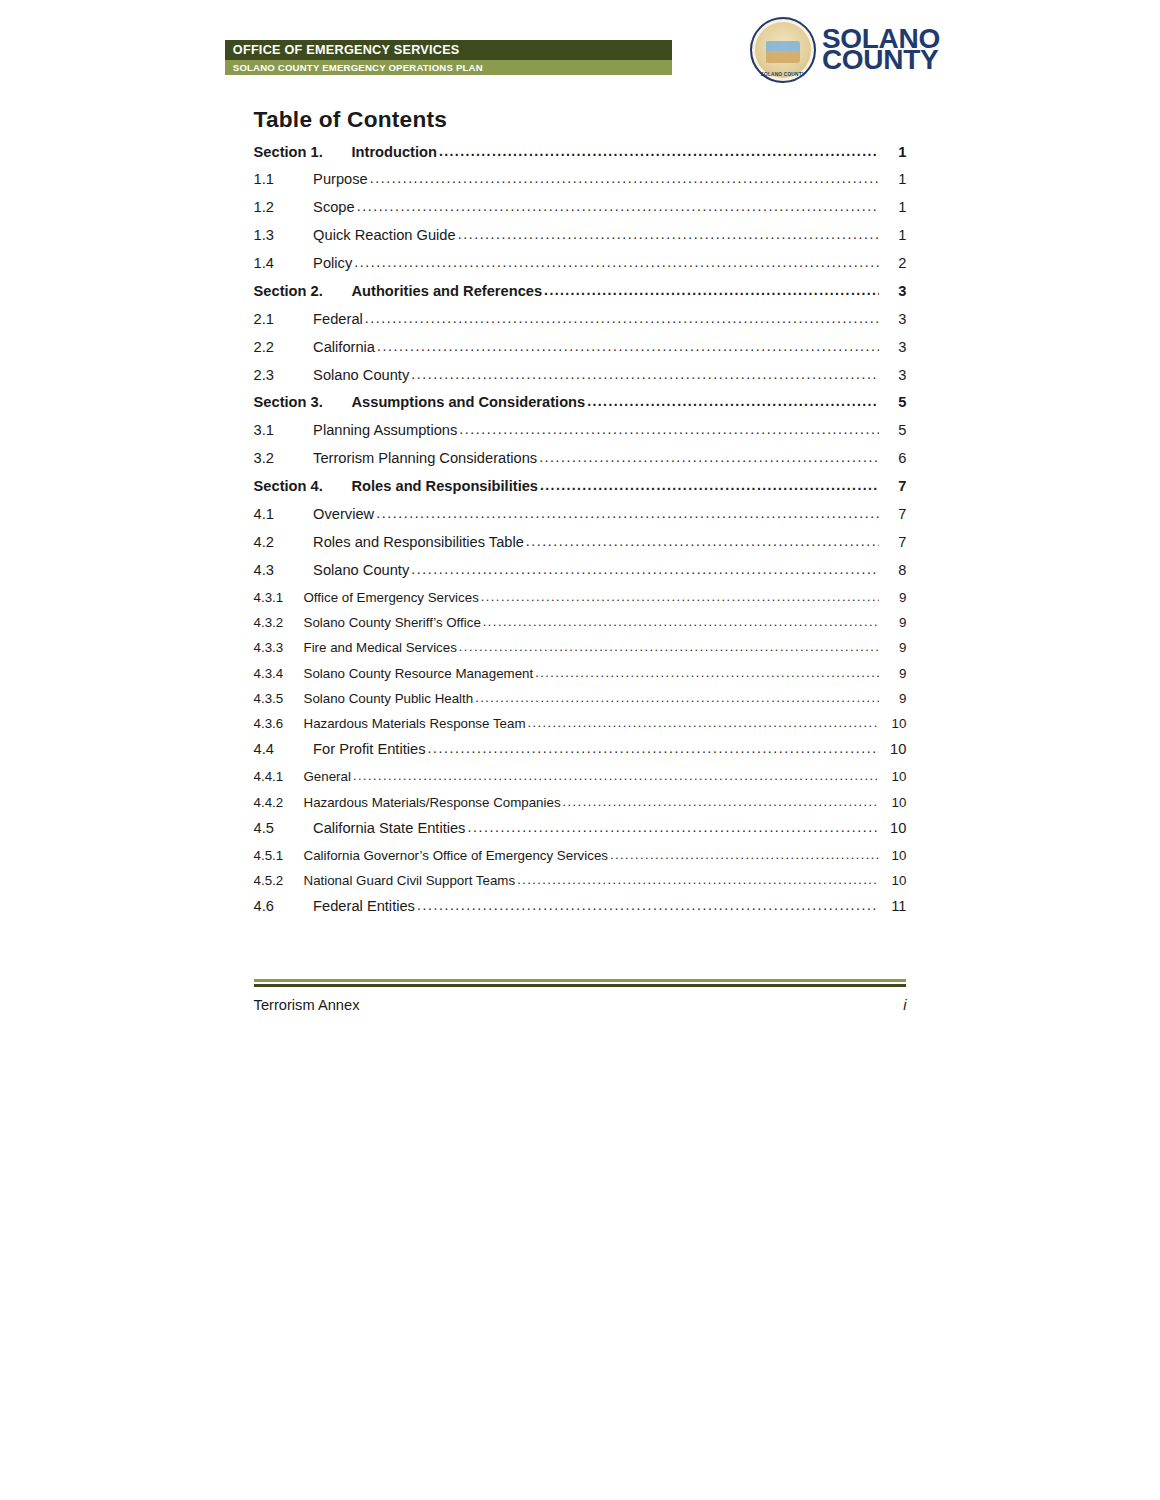Office of Emergency Services
Solano County Emergency Operations Plan
SOLANO COUNTY
Table of Contents
Section 1. Introduction .................................................................................................................. 1
1.1 Purpose ............................................................................................................................. 1
1.2 Scope ................................................................................................................................ 1
1.3 Quick Reaction Guide ............................................................................................................. 1
1.4 Policy ................................................................................................................................ 2
Section 2. Authorities and References .............................................................................................. 3
2.1 Federal .............................................................................................................................. 3
2.2 California .......................................................................................................................... 3
2.3 Solano County .................................................................................................................... 3
Section 3. Assumptions and Considerations ..................................................................................... 5
3.1 Planning Assumptions ............................................................................................................ 5
3.2 Terrorism Planning Considerations ......................................................................................... 6
Section 4. Roles and Responsibilities ............................................................................................... 7
4.1 Overview .......................................................................................................................... 7
4.2 Roles and Responsibilities Table ............................................................................................ 7
4.3 Solano County .................................................................................................................... 8
4.3.1 Office of Emergency Services .................................................................................................... 9
4.3.2 Solano County Sheriff’s Office .................................................................................................. 9
4.3.3 Fire and Medical Services ......................................................................................................... 9
4.3.4 Solano County Resource Management ..................................................................................... 9
4.3.5 Solano County Public Health ..................................................................................................... 9
4.3.6 Hazardous Materials Response Team ..................................................................................... 10
4.4 For Profit Entities .............................................................................................................. 10
4.4.1 General ......................................................................................................................... 10
4.4.2 Hazardous Materials/Response Companies ............................................................................. 10
4.5 California State Entities ....................................................................................................... 10
4.5.1 California Governor’s Office of Emergency Services .................................................................... 10
4.5.2 National Guard Civil Support Teams ....................................................................................... 10
4.6 Federal Entities .................................................................................................................. 11
Terrorism Annex i